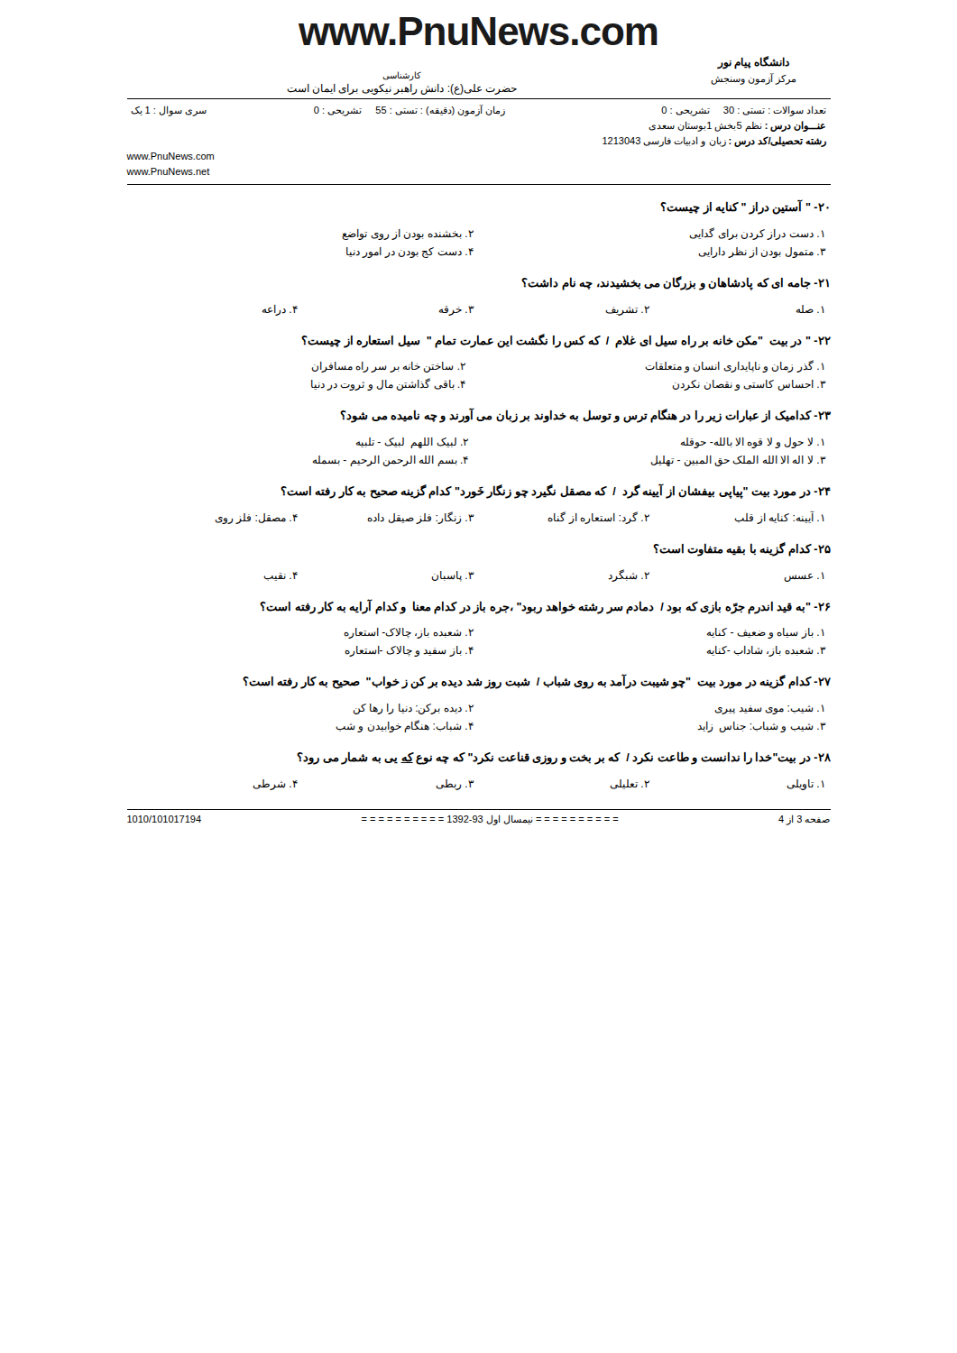www.PnuNews.com
دانشگاه پیام نور
مرکز آزمون وسنجش
کارشناسی حضرت علی(ع): دانش راهبر نیکویی برای ایمان است
| تعداد سوالات : تستی : 30 تشریحی : 0 | زمان آزمون (دقیقه) : تستی : 55 تشریحی : 0 | سری سوال : 1 یک |
| عنـــوان درس : نظم 5بخش 1بوستان سعدی | |
| رشته تحصیلی/کد درس : زبان و ادبیات فارسی 1213043 | |
www.PnuNews.com
www.PnuNews.net
۲۰- " آستین دراز " کنایه از چیست؟
| ۱. دست دراز کردن برای گدایی | ۲. بخشنده بودن از روی تواضع |
| ۳. متمول بودن از نظر دارایی | ۴. دست کج بودن در امور دنیا |
۲۱- جامه ای که پادشاهان و بزرگان می بخشیدند، چه نام داشت؟
| ۱. صله | ۲. تشریف | ۳. خرقه | ۴. دراعه |
۲۲- " در بیت "مکن خانه بر راه سیل ای غلام / که کس را نگشت این عمارت تمام " سیل استعاره از چیست؟
| ۱. گذر زمان و ناپایداری انسان و متعلقات | ۲. ساختن خانه بر سر راه مسافران |
| ۳. احساس کاستی و نقصان نکردن | ۴. باقی گذاشتن مال و ثروت در دنیا |
۲۳- کدامیک از عبارات زیر را در هنگام ترس و توسل به خداوند بر زبان می آورند و چه نامیده می شود؟
| ۱. لا حول و لا قوه الا بالله- حوقله | ۲. لبیک اللهم لبیک - تلبیه |
| ۳. لا اله الا الله الملک حق المبین - تهلیل | ۴. بسم الله الرحمن الرحیم - بسمله |
۲۴- در مورد بیت "پیاپی بیفشان از آیینه گرد / که مصقل نگیرد چو زنگار خَورد" کدام گزینه صحیح به کار رفته است؟
| ۱. آیینه: کنایه از قلب | ۲. گرد: استعاره از گناه | ۳. زنگار: فلز صیقل داده | ۴. مصقل: فلز روی |
۲۵- کدام گزینه با بقیه متفاوت است؟
| ۱. عسس | ۲. شبگرد | ۳. پاسبان | ۴. نقیب |
۲۶- "به قید اندرم جرّه بازی که بود / دمادم سر رشته خواهد ربود" ،جره باز در کدام معنا و کدام آرایه به کار رفته است؟
| ۱. باز سیاه و ضعیف - کنایه | ۲. شعبده باز، چالاک- استعاره |
| ۳. شعبده باز، شاداب -کنایه | ۴. باز سفید و چالاک -استعاره |
۲۷- کدام گزینه در مورد بیت "چو شیبت درآمد به روی شباب / شبت روز شد دیده بر کن ز خواب" صحیح به کار رفته است؟
| ۱. شیب: موی سفید پیری | ۲. دیده برکن: دنیا را رها کن |
| ۳. شیب و شباب: جناس زاید | ۴. شباب: هنگام خوابیدن و شب |
۲۸- در بیت"خدا را ندانست و طاعت نکرد / که بر بخت و روزی قناعت نکرد" که چه نوع که یی به شمار می رود؟
| ۱. تاویلی | ۲. تعلیلی | ۳. ربطی | ۴. شرطی |
صفحه 3 از 4
= = = = = = = = = = نیمسال اول 93-1392 = = = = = = = = = =
1010/101017194